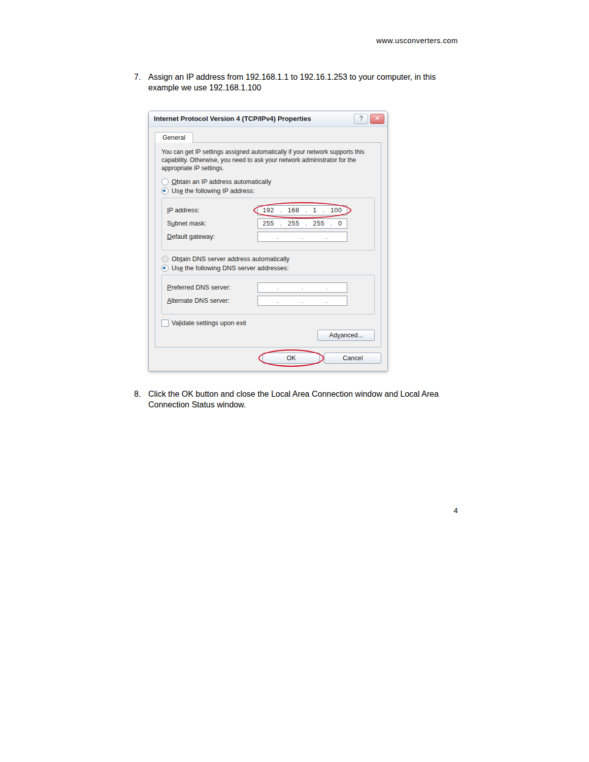www.usconverters.com
7. Assign an IP address from 192.168.1.1 to 192.16.1.253 to your computer, in this example we use 192.168.1.100
Internet Protocol Version 4 (TCP/IPv4) Properties
?
✕
General
You can get IP settings assigned automatically if your network supports this capability. Otherwise, you need to ask your network administrator for the appropriate IP settings.
Obtain an IP address automatically
Use the following IP address:
IP address: 192. 168. 1. 100
Subnet mask: 255. 255. 255. 0
Default gateway: . . .
Obtain DNS server address automatically
Use the following DNS server addresses:
Preferred DNS server: . . .
Alternate DNS server: . . .
Validate settings upon exit
Advanced...
OK
Cancel
8. Click the OK button and close the Local Area Connection window and Local Area Connection Status window.
4